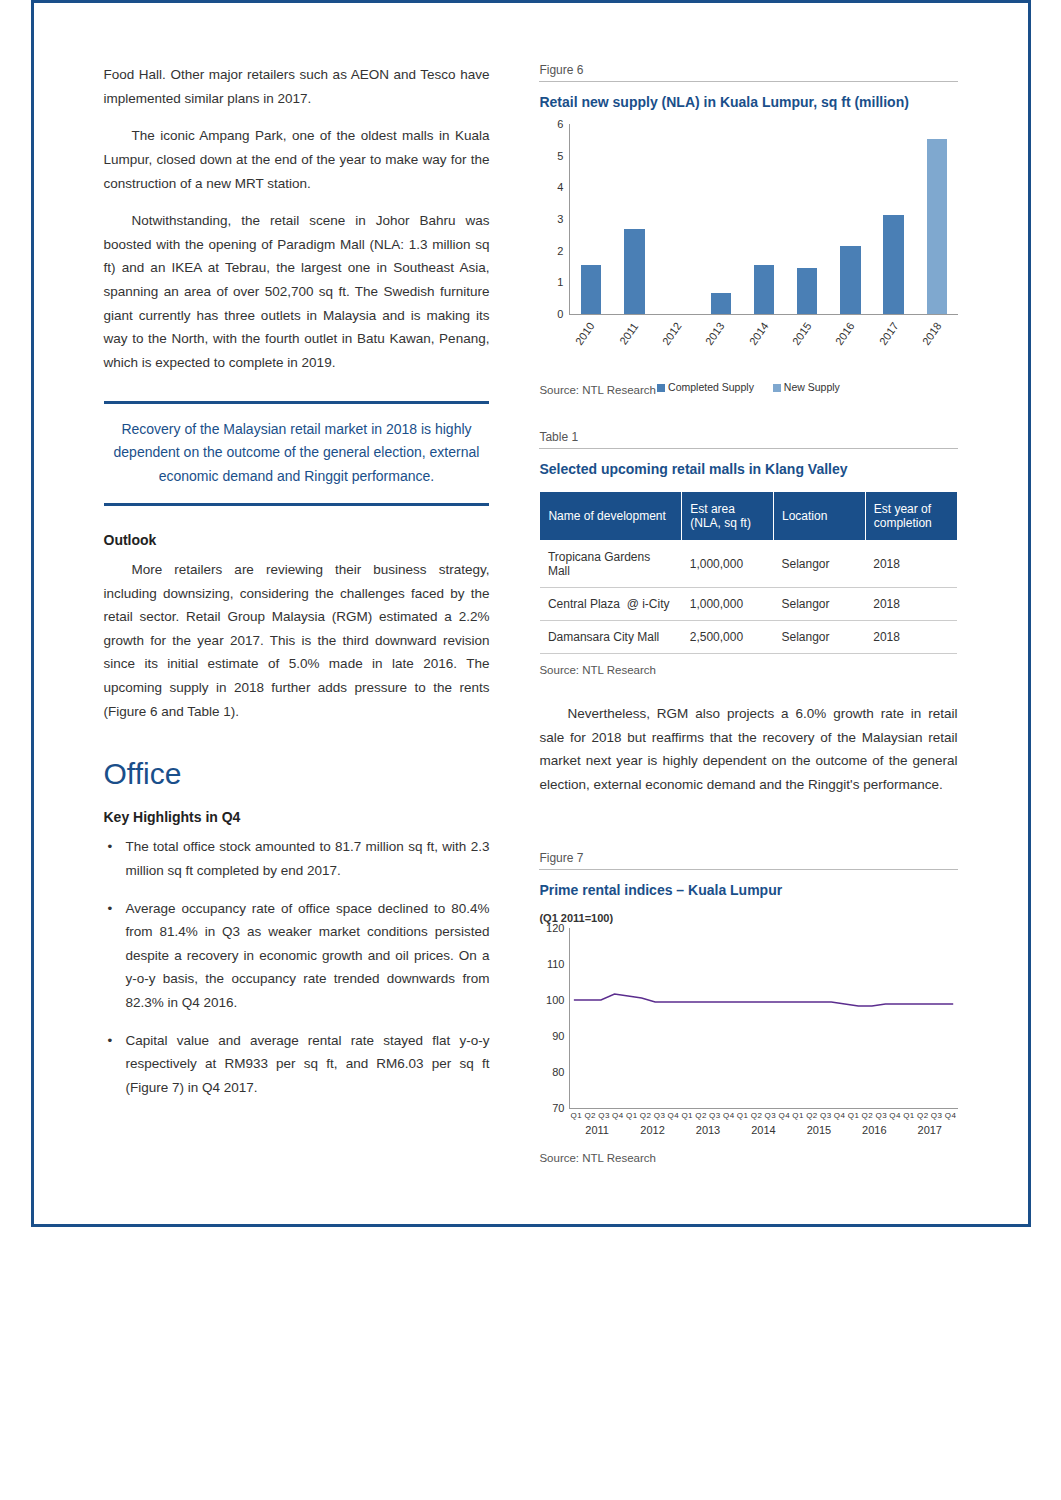Food Hall. Other major retailers such as AEON and Tesco have implemented similar plans in 2017.
The iconic Ampang Park, one of the oldest malls in Kuala Lumpur, closed down at the end of the year to make way for the construction of a new MRT station.
Notwithstanding, the retail scene in Johor Bahru was boosted with the opening of Paradigm Mall (NLA: 1.3 million sq ft) and an IKEA at Tebrau, the largest one in Southeast Asia, spanning an area of over 502,700 sq ft. The Swedish furniture giant currently has three outlets in Malaysia and is making its way to the North, with the fourth outlet in Batu Kawan, Penang, which is expected to complete in 2019.
Recovery of the Malaysian retail market in 2018 is highly dependent on the outcome of the general election, external economic demand and Ringgit performance.
Outlook
More retailers are reviewing their business strategy, including downsizing, considering the challenges faced by the retail sector. Retail Group Malaysia (RGM) estimated a 2.2% growth for the year 2017. This is the third downward revision since its initial estimate of 5.0% made in late 2016. The upcoming supply in 2018 further adds pressure to the rents (Figure 6 and Table 1).
Office
Key Highlights in Q4
The total office stock amounted to 81.7 million sq ft, with 2.3 million sq ft completed by end 2017.
Average occupancy rate of office space declined to 80.4% from 81.4% in Q3 as weaker market conditions persisted despite a recovery in economic growth and oil prices. On a y-o-y basis, the occupancy rate trended downwards from 82.3% in Q4 2016.
Capital value and average rental rate stayed flat y-o-y respectively at RM933 per sq ft, and RM6.03 per sq ft (Figure 7) in Q4 2017.
Figure 6
Retail new supply (NLA) in Kuala Lumpur, sq ft (million)
6 5 4 3 2 1 0
2010
2011
2012
2013
2014
2015
2016
2017
2018
Completed Supply New Supply
Source: NTL Research
Table 1
Selected upcoming retail malls in Klang Valley
| Name of development | Est area (NLA, sq ft) | Location | Est year of completion |
| --- | --- | --- | --- |
| Tropicana Gardens Mall | 1,000,000 | Selangor | 2018 |
| Central Plaza @ i-City | 1,000,000 | Selangor | 2018 |
| Damansara City Mall | 2,500,000 | Selangor | 2018 |
Source: NTL Research
Nevertheless, RGM also projects a 6.0% growth rate in retail sale for 2018 but reaffirms that the recovery of the Malaysian retail market next year is highly dependent on the outcome of the general election, external economic demand and the Ringgit's performance.
Figure 7
Prime rental indices – Kuala Lumpur
(Q1 2011=100)
120 110 100 90 80 70
Q1
Q2
Q3
Q4
Q1
Q2
Q3
Q4
Q1
Q2
Q3
Q4
Q1
Q2
Q3
Q4
Q1
Q2
Q3
Q4
Q1
Q2
Q3
Q4
Q1
Q2
Q3
Q4
2011
2012
2013
2014
2015
2016
2017
Source: NTL Research